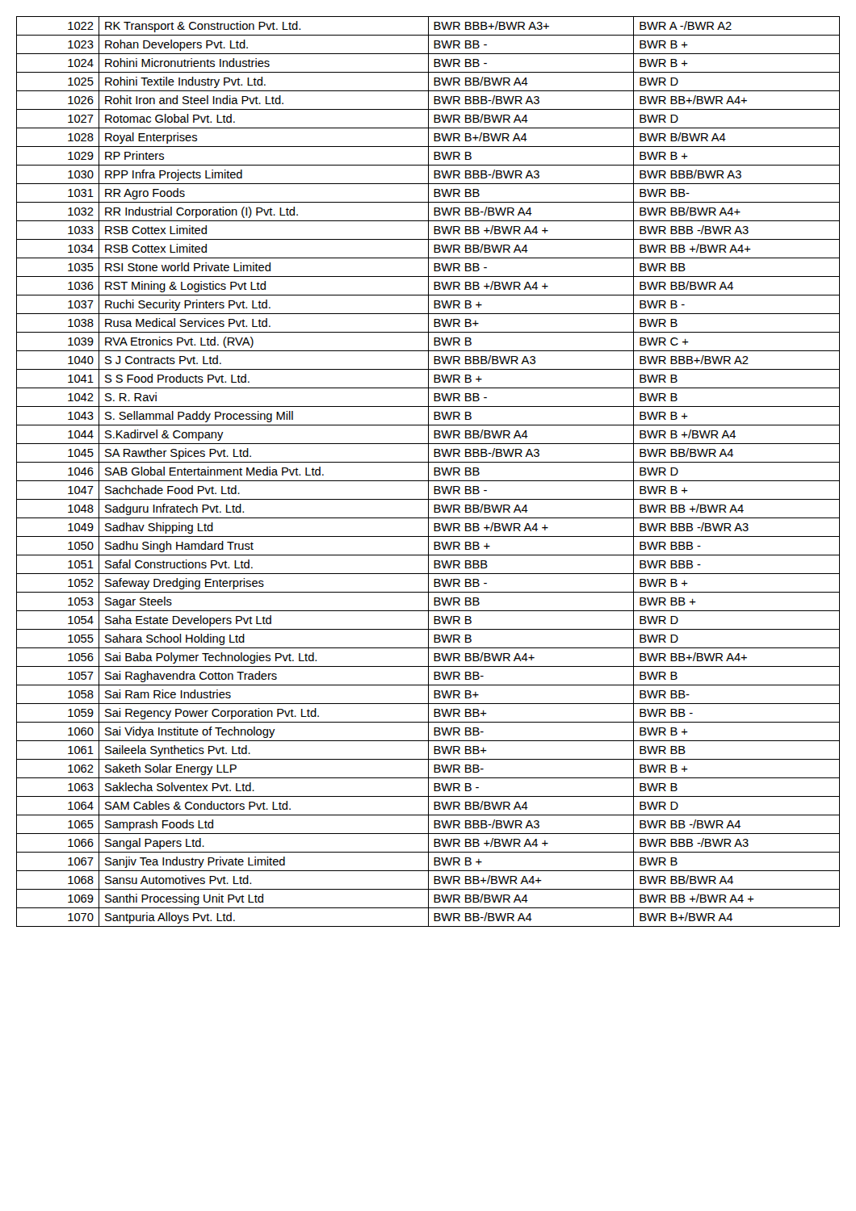| 1022 | RK Transport & Construction Pvt. Ltd. | BWR BBB+/BWR A3+ | BWR A -/BWR A2 |
| 1023 | Rohan Developers Pvt. Ltd. | BWR BB - | BWR B + |
| 1024 | Rohini Micronutrients Industries | BWR BB - | BWR B + |
| 1025 | Rohini Textile Industry Pvt. Ltd. | BWR BB/BWR A4 | BWR D |
| 1026 | Rohit Iron and Steel India Pvt. Ltd. | BWR BBB-/BWR A3 | BWR BB+/BWR A4+ |
| 1027 | Rotomac Global Pvt. Ltd. | BWR BB/BWR A4 | BWR D |
| 1028 | Royal Enterprises | BWR B+/BWR A4 | BWR B/BWR A4 |
| 1029 | RP Printers | BWR B | BWR B + |
| 1030 | RPP Infra Projects Limited | BWR BBB-/BWR A3 | BWR BBB/BWR A3 |
| 1031 | RR Agro Foods | BWR BB | BWR BB- |
| 1032 | RR Industrial Corporation (I) Pvt. Ltd. | BWR BB-/BWR A4 | BWR BB/BWR A4+ |
| 1033 | RSB Cottex Limited | BWR BB +/BWR A4 + | BWR BBB -/BWR A3 |
| 1034 | RSB Cottex Limited | BWR BB/BWR A4 | BWR BB +/BWR A4+ |
| 1035 | RSI Stone world Private Limited | BWR BB - | BWR BB |
| 1036 | RST Mining & Logistics Pvt Ltd | BWR BB +/BWR A4 + | BWR BB/BWR A4 |
| 1037 | Ruchi Security Printers Pvt. Ltd. | BWR B + | BWR B - |
| 1038 | Rusa Medical Services Pvt. Ltd. | BWR B+ | BWR B |
| 1039 | RVA Etronics Pvt. Ltd. (RVA) | BWR B | BWR C + |
| 1040 | S J Contracts Pvt. Ltd. | BWR BBB/BWR A3 | BWR BBB+/BWR A2 |
| 1041 | S S Food Products Pvt. Ltd. | BWR B + | BWR B |
| 1042 | S. R. Ravi | BWR BB - | BWR B |
| 1043 | S. Sellammal Paddy Processing Mill | BWR B | BWR B + |
| 1044 | S.Kadirvel & Company | BWR BB/BWR A4 | BWR B +/BWR A4 |
| 1045 | SA Rawther Spices Pvt. Ltd. | BWR BBB-/BWR A3 | BWR BB/BWR A4 |
| 1046 | SAB Global Entertainment Media Pvt. Ltd. | BWR BB | BWR D |
| 1047 | Sachchade Food Pvt. Ltd. | BWR BB - | BWR B + |
| 1048 | Sadguru Infratech Pvt. Ltd. | BWR BB/BWR A4 | BWR BB +/BWR A4 |
| 1049 | Sadhav Shipping Ltd | BWR BB +/BWR A4 + | BWR BBB -/BWR A3 |
| 1050 | Sadhu Singh Hamdard Trust | BWR BB + | BWR BBB - |
| 1051 | Safal Constructions Pvt. Ltd. | BWR BBB | BWR BBB - |
| 1052 | Safeway Dredging Enterprises | BWR BB - | BWR B + |
| 1053 | Sagar Steels | BWR BB | BWR BB + |
| 1054 | Saha Estate Developers Pvt Ltd | BWR B | BWR D |
| 1055 | Sahara School Holding Ltd | BWR B | BWR D |
| 1056 | Sai Baba Polymer Technologies Pvt. Ltd. | BWR BB/BWR A4+ | BWR BB+/BWR A4+ |
| 1057 | Sai Raghavendra Cotton Traders | BWR BB- | BWR B |
| 1058 | Sai Ram Rice Industries | BWR B+ | BWR BB- |
| 1059 | Sai Regency Power Corporation Pvt. Ltd. | BWR BB+ | BWR BB - |
| 1060 | Sai Vidya Institute of Technology | BWR BB- | BWR B + |
| 1061 | Saileela Synthetics Pvt. Ltd. | BWR BB+ | BWR BB |
| 1062 | Saketh Solar Energy LLP | BWR BB- | BWR B + |
| 1063 | Saklecha Solventex Pvt. Ltd. | BWR B - | BWR B |
| 1064 | SAM Cables & Conductors Pvt. Ltd. | BWR BB/BWR A4 | BWR D |
| 1065 | Samprash Foods Ltd | BWR BBB-/BWR A3 | BWR BB -/BWR A4 |
| 1066 | Sangal Papers Ltd. | BWR BB +/BWR A4 + | BWR BBB -/BWR A3 |
| 1067 | Sanjiv Tea Industry Private Limited | BWR B + | BWR B |
| 1068 | Sansu Automotives Pvt. Ltd. | BWR BB+/BWR A4+ | BWR BB/BWR A4 |
| 1069 | Santhi Processing Unit Pvt Ltd | BWR BB/BWR A4 | BWR BB +/BWR A4 + |
| 1070 | Santpuria Alloys Pvt. Ltd. | BWR BB-/BWR A4 | BWR B+/BWR A4 |